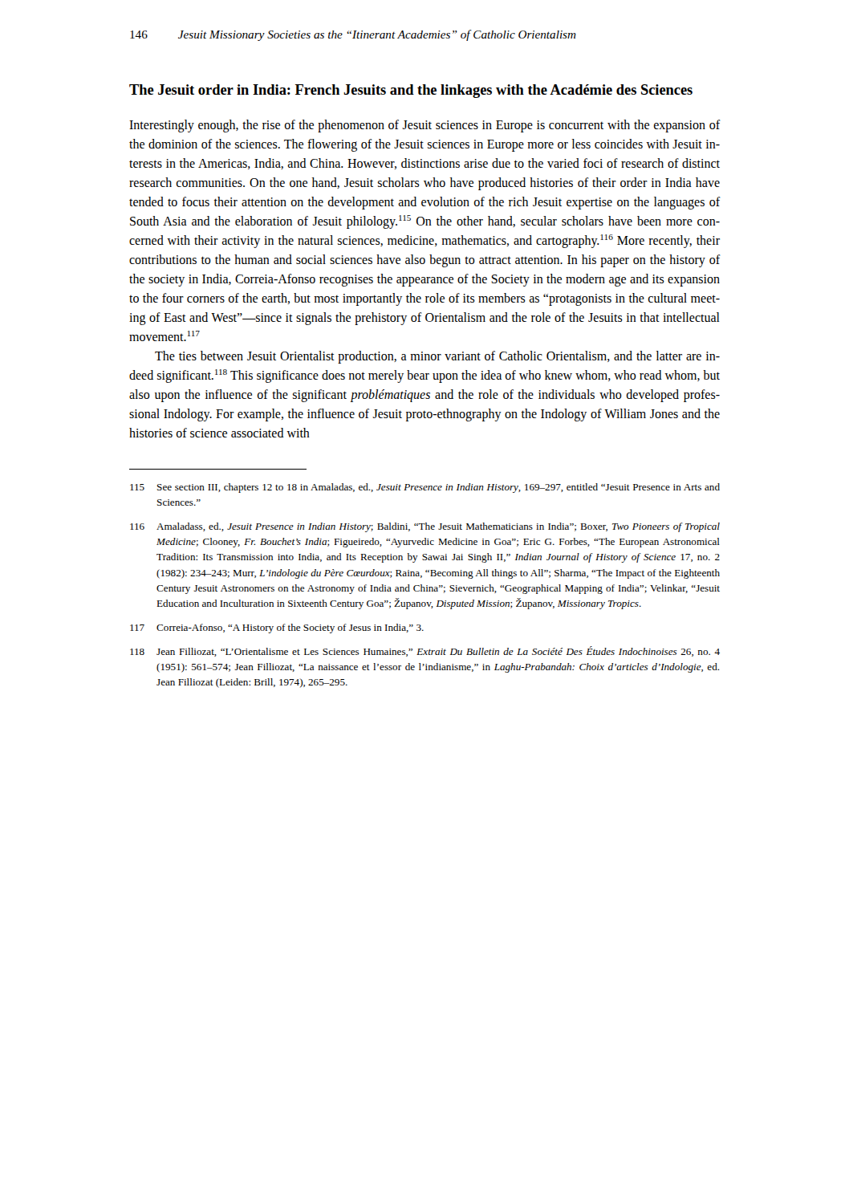146 Jesuit Missionary Societies as the “Itinerant Academies” of Catholic Orientalism
The Jesuit order in India: French Jesuits and the linkages with the Académie des Sciences
Interestingly enough, the rise of the phenomenon of Jesuit sciences in Europe is concurrent with the expansion of the dominion of the sciences. The flowering of the Jesuit sciences in Europe more or less coincides with Jesuit interests in the Americas, India, and China. However, distinctions arise due to the varied foci of research of distinct research communities. On the one hand, Jesuit scholars who have produced histories of their order in India have tended to focus their attention on the development and evolution of the rich Jesuit expertise on the languages of South Asia and the elaboration of Jesuit philology.115 On the other hand, secular scholars have been more concerned with their activity in the natural sciences, medicine, mathematics, and cartography.116 More recently, their contributions to the human and social sciences have also begun to attract attention. In his paper on the history of the society in India, Correia-Afonso recognises the appearance of the Society in the modern age and its expansion to the four corners of the earth, but most importantly the role of its members as “protagonists in the cultural meeting of East and West”—since it signals the prehistory of Orientalism and the role of the Jesuits in that intellectual movement.117
The ties between Jesuit Orientalist production, a minor variant of Catholic Orientalism, and the latter are indeed significant.118 This significance does not merely bear upon the idea of who knew whom, who read whom, but also upon the influence of the significant problématiques and the role of the individuals who developed professional Indology. For example, the influence of Jesuit proto-ethnography on the Indology of William Jones and the histories of science associated with
115 See section III, chapters 12 to 18 in Amaladas, ed., Jesuit Presence in Indian History, 169–297, entitled “Jesuit Presence in Arts and Sciences.”
116 Amaladass, ed., Jesuit Presence in Indian History; Baldini, “The Jesuit Mathematicians in India”; Boxer, Two Pioneers of Tropical Medicine; Clooney, Fr. Bouchet’s India; Figueiredo, “Ayurvedic Medicine in Goa”; Eric G. Forbes, “The European Astronomical Tradition: Its Transmission into India, and Its Reception by Sawai Jai Singh II,” Indian Journal of History of Science 17, no. 2 (1982): 234–243; Murr, L’indologie du Père Cœurdoux; Raina, “Becoming All things to All”; Sharma, “The Impact of the Eighteenth Century Jesuit Astronomers on the Astronomy of India and China”; Sievernich, “Geographical Mapping of India”; Velinkar, “Jesuit Education and Inculturation in Sixteenth Century Goa”; Županov, Disputed Mission; Županov, Missionary Tropics.
117 Correia-Afonso, “A History of the Society of Jesus in India,” 3.
118 Jean Filliozat, “L’Orientalisme et Les Sciences Humaines,” Extrait Du Bulletin de La Société Des Études Indochinoises 26, no. 4 (1951): 561–574; Jean Filliozat, “La naissance et l’essor de l’indianisme,” in Laghu-Prabandah: Choix d’articles d’Indologie, ed. Jean Filliozat (Leiden: Brill, 1974), 265–295.